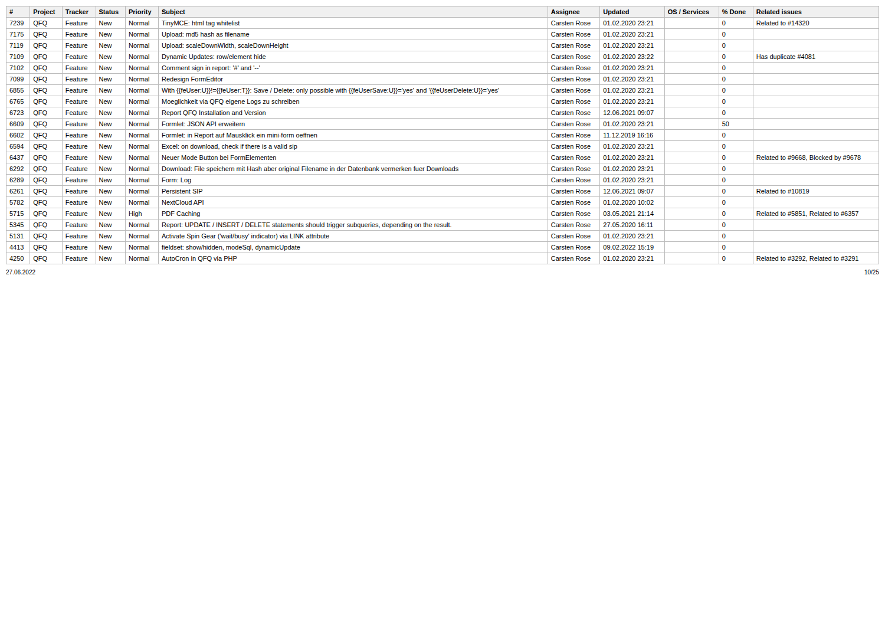| # | Project | Tracker | Status | Priority | Subject | Assignee | Updated | OS / Services | % Done | Related issues |
| --- | --- | --- | --- | --- | --- | --- | --- | --- | --- | --- |
| 7239 | QFQ | Feature | New | Normal | TinyMCE: html tag whitelist | Carsten Rose | 01.02.2020 23:21 | | 0 | Related to #14320 |
| 7175 | QFQ | Feature | New | Normal | Upload: md5 hash as filename | Carsten Rose | 01.02.2020 23:21 | | 0 | |
| 7119 | QFQ | Feature | New | Normal | Upload: scaleDownWidth, scaleDownHeight | Carsten Rose | 01.02.2020 23:21 | | 0 | |
| 7109 | QFQ | Feature | New | Normal | Dynamic Updates: row/element hide | Carsten Rose | 01.02.2020 23:22 | | 0 | Has duplicate #4081 |
| 7102 | QFQ | Feature | New | Normal | Comment sign in report: '#' and '--' | Carsten Rose | 01.02.2020 23:21 | | 0 | |
| 7099 | QFQ | Feature | New | Normal | Redesign FormEditor | Carsten Rose | 01.02.2020 23:21 | | 0 | |
| 6855 | QFQ | Feature | New | Normal | With {{feUser:U}}!={{feUser:T}}: Save / Delete: only possible with {{feUserSave:U}}='yes' and '{{feUserDelete:U}}='yes' | Carsten Rose | 01.02.2020 23:21 | | 0 | |
| 6765 | QFQ | Feature | New | Normal | Moeglichkeit via QFQ eigene Logs zu schreiben | Carsten Rose | 01.02.2020 23:21 | | 0 | |
| 6723 | QFQ | Feature | New | Normal | Report QFQ Installation and Version | Carsten Rose | 12.06.2021 09:07 | | 0 | |
| 6609 | QFQ | Feature | New | Normal | Formlet: JSON API erweitern | Carsten Rose | 01.02.2020 23:21 | | 50 | |
| 6602 | QFQ | Feature | New | Normal | Formlet: in Report auf Mausklick ein mini-form oeffnen | Carsten Rose | 11.12.2019 16:16 | | 0 | |
| 6594 | QFQ | Feature | New | Normal | Excel: on download, check if there is a valid sip | Carsten Rose | 01.02.2020 23:21 | | 0 | |
| 6437 | QFQ | Feature | New | Normal | Neuer Mode Button bei FormElementen | Carsten Rose | 01.02.2020 23:21 | | 0 | Related to #9668, Blocked by #9678 |
| 6292 | QFQ | Feature | New | Normal | Download: File speichern mit Hash aber original Filename in der Datenbank vermerken fuer Downloads | Carsten Rose | 01.02.2020 23:21 | | 0 | |
| 6289 | QFQ | Feature | New | Normal | Form: Log | Carsten Rose | 01.02.2020 23:21 | | 0 | |
| 6261 | QFQ | Feature | New | Normal | Persistent SIP | Carsten Rose | 12.06.2021 09:07 | | 0 | Related to #10819 |
| 5782 | QFQ | Feature | New | Normal | NextCloud API | Carsten Rose | 01.02.2020 10:02 | | 0 | |
| 5715 | QFQ | Feature | New | High | PDF Caching | Carsten Rose | 03.05.2021 21:14 | | 0 | Related to #5851, Related to #6357 |
| 5345 | QFQ | Feature | New | Normal | Report: UPDATE / INSERT / DELETE statements should trigger subqueries, depending on the result. | Carsten Rose | 27.05.2020 16:11 | | 0 | |
| 5131 | QFQ | Feature | New | Normal | Activate Spin Gear ('wait/busy' indicator) via LINK attribute | Carsten Rose | 01.02.2020 23:21 | | 0 | |
| 4413 | QFQ | Feature | New | Normal | fieldset: show/hidden, modeSql, dynamicUpdate | Carsten Rose | 09.02.2022 15:19 | | 0 | |
| 4250 | QFQ | Feature | New | Normal | AutoCron in QFQ via PHP | Carsten Rose | 01.02.2020 23:21 | | 0 | Related to #3292, Related to #3291 |
27.06.2022 10/25